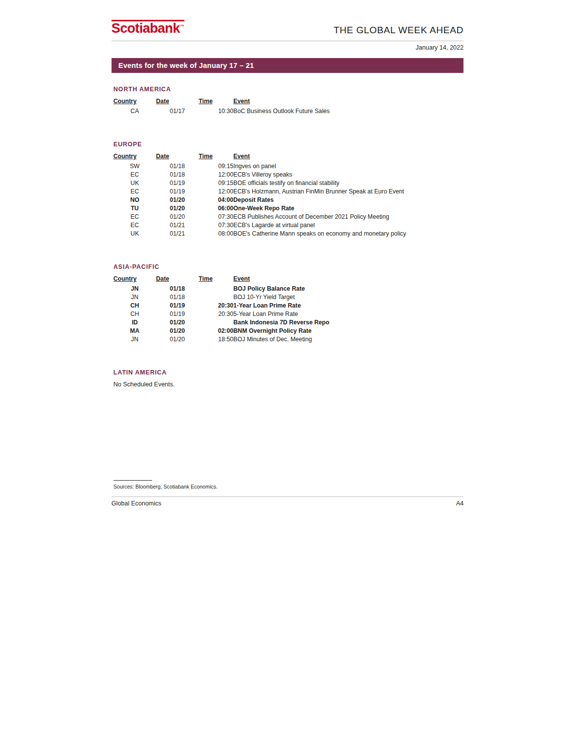Scotiabank™
THE GLOBAL WEEK AHEAD
January 14, 2022
Events for the week of January 17 – 21
NORTH AMERICA
| Country | Date | Time | Event |
| --- | --- | --- | --- |
| CA | 01/17 | 10:30 | BoC Business Outlook Future Sales |
EUROPE
| Country | Date | Time | Event |
| --- | --- | --- | --- |
| SW | 01/18 | 09:15 | Ingves on panel |
| EC | 01/18 | 12:00 | ECB's Villeroy speaks |
| UK | 01/19 | 09:15 | BOE officials testify on financial stability |
| EC | 01/19 | 12:00 | ECB's Holzmann, Austrian FinMin Brunner Speak at Euro Event |
| NO | 01/20 | 04:00 | Deposit Rates |
| TU | 01/20 | 06:00 | One-Week Repo Rate |
| EC | 01/20 | 07:30 | ECB Publishes Account of December 2021 Policy Meeting |
| EC | 01/21 | 07:30 | ECB's Lagarde at virtual panel |
| UK | 01/21 | 08:00 | BOE's Catherine Mann speaks on economy and monetary policy |
ASIA-PACIFIC
| Country | Date | Time | Event |
| --- | --- | --- | --- |
| JN | 01/18 | | BOJ Policy Balance Rate |
| JN | 01/18 | | BOJ 10-Yr Yield Target |
| CH | 01/19 | 20:30 | 1-Year Loan Prime Rate |
| CH | 01/19 | 20:30 | 5-Year Loan Prime Rate |
| ID | 01/20 | | Bank Indonesia 7D Reverse Repo |
| MA | 01/20 | 02:00 | BNM Overnight Policy Rate |
| JN | 01/20 | 18:50 | BOJ Minutes of Dec. Meeting |
LATIN AMERICA
No Scheduled Events.
Sources: Bloomberg, Scotiabank Economics.
Global Economics
A4